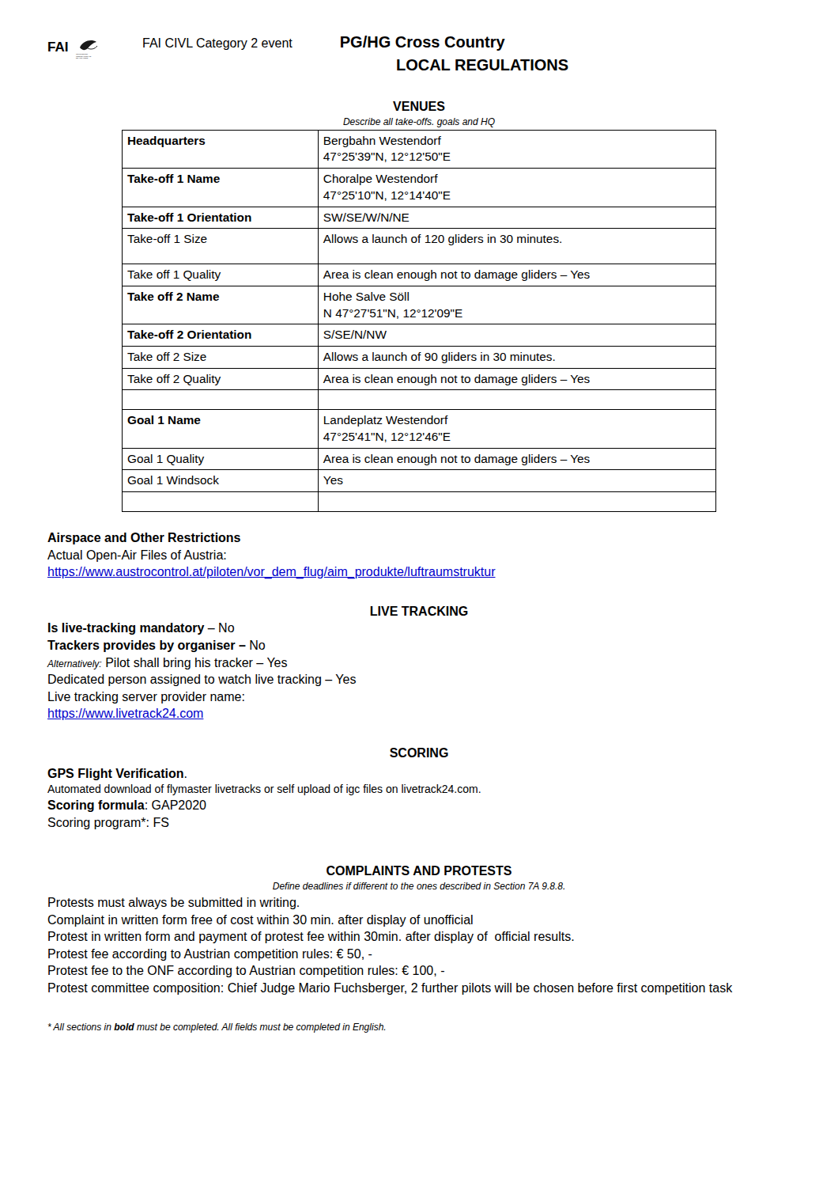FAI COMMISSION INTERNATIONALE DE VOL LIBRE
FAI CIVL Category 2 event PG/HG Cross Country
LOCAL REGULATIONS
VENUES
Describe all take-offs. goals and HQ
| Headquarters | Bergbahn Westendorf 47°25'39"N, 12°12'50"E |
| Take-off 1 Name | Choralpe Westendorf 47°25'10"N, 12°14'40"E |
| Take-off 1 Orientation | SW/SE/W/N/NE |
| Take-off 1 Size | Allows a launch of 120 gliders in 30 minutes. |
| Take off 1 Quality | Area is clean enough not to damage gliders – Yes |
| Take off 2 Name | Hohe Salve Söll N 47°27'51"N, 12°12'09"E |
| Take-off 2 Orientation | S/SE/N/NW |
| Take off 2 Size | Allows a launch of 90 gliders in 30 minutes. |
| Take off 2 Quality | Area is clean enough not to damage gliders – Yes |
| Goal 1 Name | Landeplatz Westendorf 47°25'41"N, 12°12'46"E |
| Goal 1 Quality | Area is clean enough not to damage gliders – Yes |
| Goal 1 Windsock | Yes |
Airspace and Other Restrictions
Actual Open-Air Files of Austria:
https://www.austrocontrol.at/piloten/vor_dem_flug/aim_produkte/luftraumstruktur
LIVE TRACKING
Is live-tracking mandatory – No
Trackers provides by organiser – No
Alternatively: Pilot shall bring his tracker – Yes
Dedicated person assigned to watch live tracking – Yes
Live tracking server provider name:
https://www.livetrack24.com
SCORING
GPS Flight Verification.
Automated download of flymaster livetracks or self upload of igc files on livetrack24.com.
Scoring formula: GAP2020
Scoring program*: FS
COMPLAINTS AND PROTESTS
Define deadlines if different to the ones described in Section 7A 9.8.8.
Protests must always be submitted in writing.
Complaint in written form free of cost within 30 min. after display of unofficial
Protest in written form and payment of protest fee within 30min. after display of official results.
Protest fee according to Austrian competition rules: € 50, -
Protest fee to the ONF according to Austrian competition rules: € 100, -
Protest committee composition: Chief Judge Mario Fuchsberger, 2 further pilots will be chosen before first competition task
* All sections in bold must be completed. All fields must be completed in English.